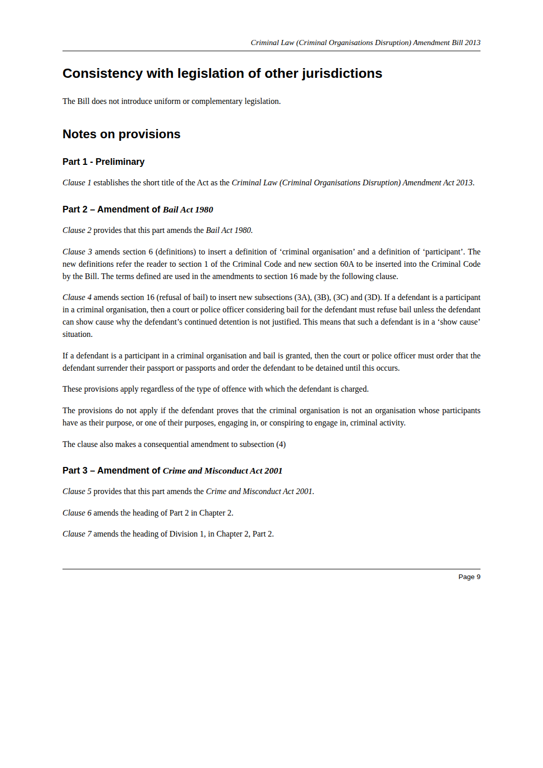Criminal Law (Criminal Organisations Disruption) Amendment Bill 2013
Consistency with legislation of other jurisdictions
The Bill does not introduce uniform or complementary legislation.
Notes on provisions
Part 1 - Preliminary
Clause 1 establishes the short title of the Act as the Criminal Law (Criminal Organisations Disruption) Amendment Act 2013.
Part 2 – Amendment of Bail Act 1980
Clause 2 provides that this part amends the Bail Act 1980.
Clause 3 amends section 6 (definitions) to insert a definition of ‘criminal organisation’ and a definition of ‘participant’. The new definitions refer the reader to section 1 of the Criminal Code and new section 60A to be inserted into the Criminal Code by the Bill. The terms defined are used in the amendments to section 16 made by the following clause.
Clause 4 amends section 16 (refusal of bail) to insert new subsections (3A), (3B), (3C) and (3D). If a defendant is a participant in a criminal organisation, then a court or police officer considering bail for the defendant must refuse bail unless the defendant can show cause why the defendant’s continued detention is not justified. This means that such a defendant is in a ‘show cause’ situation.
If a defendant is a participant in a criminal organisation and bail is granted, then the court or police officer must order that the defendant surrender their passport or passports and order the defendant to be detained until this occurs.
These provisions apply regardless of the type of offence with which the defendant is charged.
The provisions do not apply if the defendant proves that the criminal organisation is not an organisation whose participants have as their purpose, or one of their purposes, engaging in, or conspiring to engage in, criminal activity.
The clause also makes a consequential amendment to subsection (4)
Part 3 – Amendment of Crime and Misconduct Act 2001
Clause 5 provides that this part amends the Crime and Misconduct Act 2001.
Clause 6 amends the heading of Part 2 in Chapter 2.
Clause 7 amends the heading of Division 1, in Chapter 2, Part 2.
Page 9